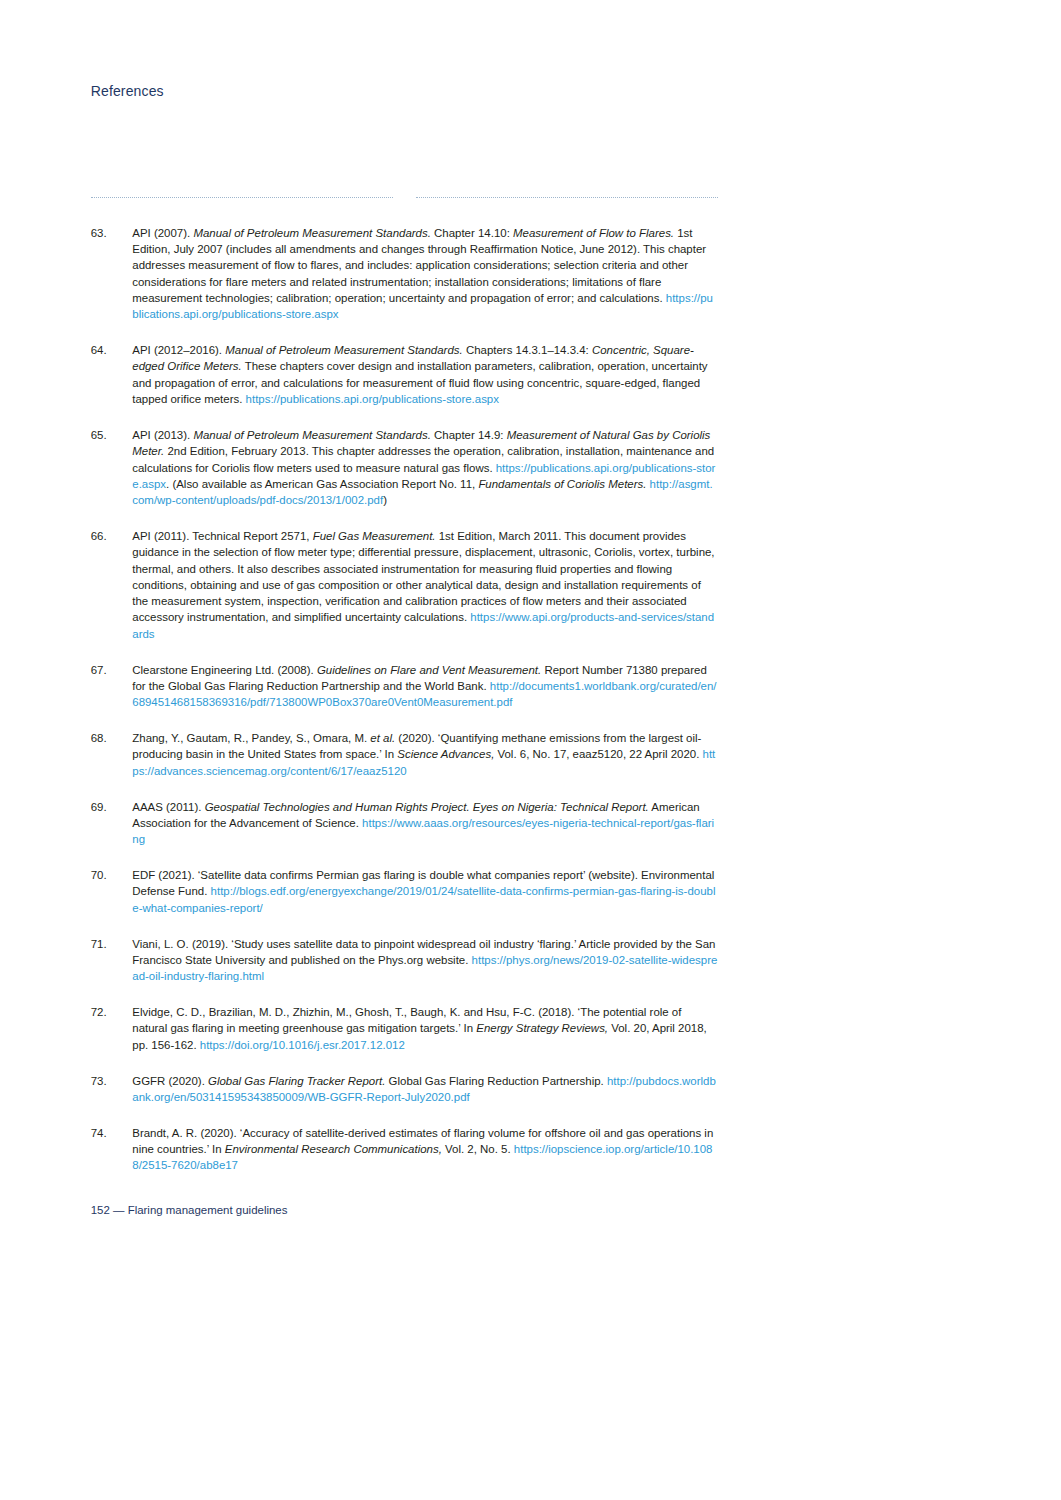References
API (2007). Manual of Petroleum Measurement Standards. Chapter 14.10: Measurement of Flow to Flares. 1st Edition, July 2007 (includes all amendments and changes through Reaffirmation Notice, June 2012). This chapter addresses measurement of flow to flares, and includes: application considerations; selection criteria and other considerations for flare meters and related instrumentation; installation considerations; limitations of flare measurement technologies; calibration; operation; uncertainty and propagation of error; and calculations. https://publications.api.org/publications-store.aspx
API (2012–2016). Manual of Petroleum Measurement Standards. Chapters 14.3.1–14.3.4: Concentric, Square-edged Orifice Meters. These chapters cover design and installation parameters, calibration, operation, uncertainty and propagation of error, and calculations for measurement of fluid flow using concentric, square-edged, flanged tapped orifice meters. https://publications.api.org/publications-store.aspx
API (2013). Manual of Petroleum Measurement Standards. Chapter 14.9: Measurement of Natural Gas by Coriolis Meter. 2nd Edition, February 2013. This chapter addresses the operation, calibration, installation, maintenance and calculations for Coriolis flow meters used to measure natural gas flows. https://publications.api.org/publications-store.aspx. (Also available as American Gas Association Report No. 11, Fundamentals of Coriolis Meters. http://asgmt.com/wp-content/uploads/pdf-docs/2013/1/002.pdf)
API (2011). Technical Report 2571, Fuel Gas Measurement. 1st Edition, March 2011. This document provides guidance in the selection of flow meter type; differential pressure, displacement, ultrasonic, Coriolis, vortex, turbine, thermal, and others. It also describes associated instrumentation for measuring fluid properties and flowing conditions, obtaining and use of gas composition or other analytical data, design and installation requirements of the measurement system, inspection, verification and calibration practices of flow meters and their associated accessory instrumentation, and simplified uncertainty calculations. https://www.api.org/products-and-services/standards
Clearstone Engineering Ltd. (2008). Guidelines on Flare and Vent Measurement. Report Number 71380 prepared for the Global Gas Flaring Reduction Partnership and the World Bank. http://documents1.worldbank.org/curated/en/689451468158369316/pdf/713800WP0Box370are0Vent0Measurement.pdf
Zhang, Y., Gautam, R., Pandey, S., Omara, M. et al. (2020). ‘Quantifying methane emissions from the largest oil-producing basin in the United States from space.’ In Science Advances, Vol. 6, No. 17, eaaz5120, 22 April 2020. https://advances.sciencemag.org/content/6/17/eaaz5120
AAAS (2011). Geospatial Technologies and Human Rights Project. Eyes on Nigeria: Technical Report. American Association for the Advancement of Science. https://www.aaas.org/resources/eyes-nigeria-technical-report/gas-flaring
EDF (2021). ‘Satellite data confirms Permian gas flaring is double what companies report’ (website). Environmental Defense Fund. http://blogs.edf.org/energyexchange/2019/01/24/satellite-data-confirms-permian-gas-flaring-is-double-what-companies-report/
Viani, L. O. (2019). ‘Study uses satellite data to pinpoint widespread oil industry ‘flaring.’ Article provided by the San Francisco State University and published on the Phys.org website. https://phys.org/news/2019-02-satellite-widespread-oil-industry-flaring.html
Elvidge, C. D., Brazilian, M. D., Zhizhin, M., Ghosh, T., Baugh, K. and Hsu, F-C. (2018). ‘The potential role of natural gas flaring in meeting greenhouse gas mitigation targets.’ In Energy Strategy Reviews, Vol. 20, April 2018, pp. 156-162. https://doi.org/10.1016/j.esr.2017.12.012
GGFR (2020). Global Gas Flaring Tracker Report. Global Gas Flaring Reduction Partnership. http://pubdocs.worldbank.org/en/503141595343850009/WB-GGFR-Report-July2020.pdf
Brandt, A. R. (2020). ‘Accuracy of satellite-derived estimates of flaring volume for offshore oil and gas operations in nine countries.’ In Environmental Research Communications, Vol. 2, No. 5. https://iopscience.iop.org/article/10.1088/2515-7620/ab8e17
152 — Flaring management guidelines